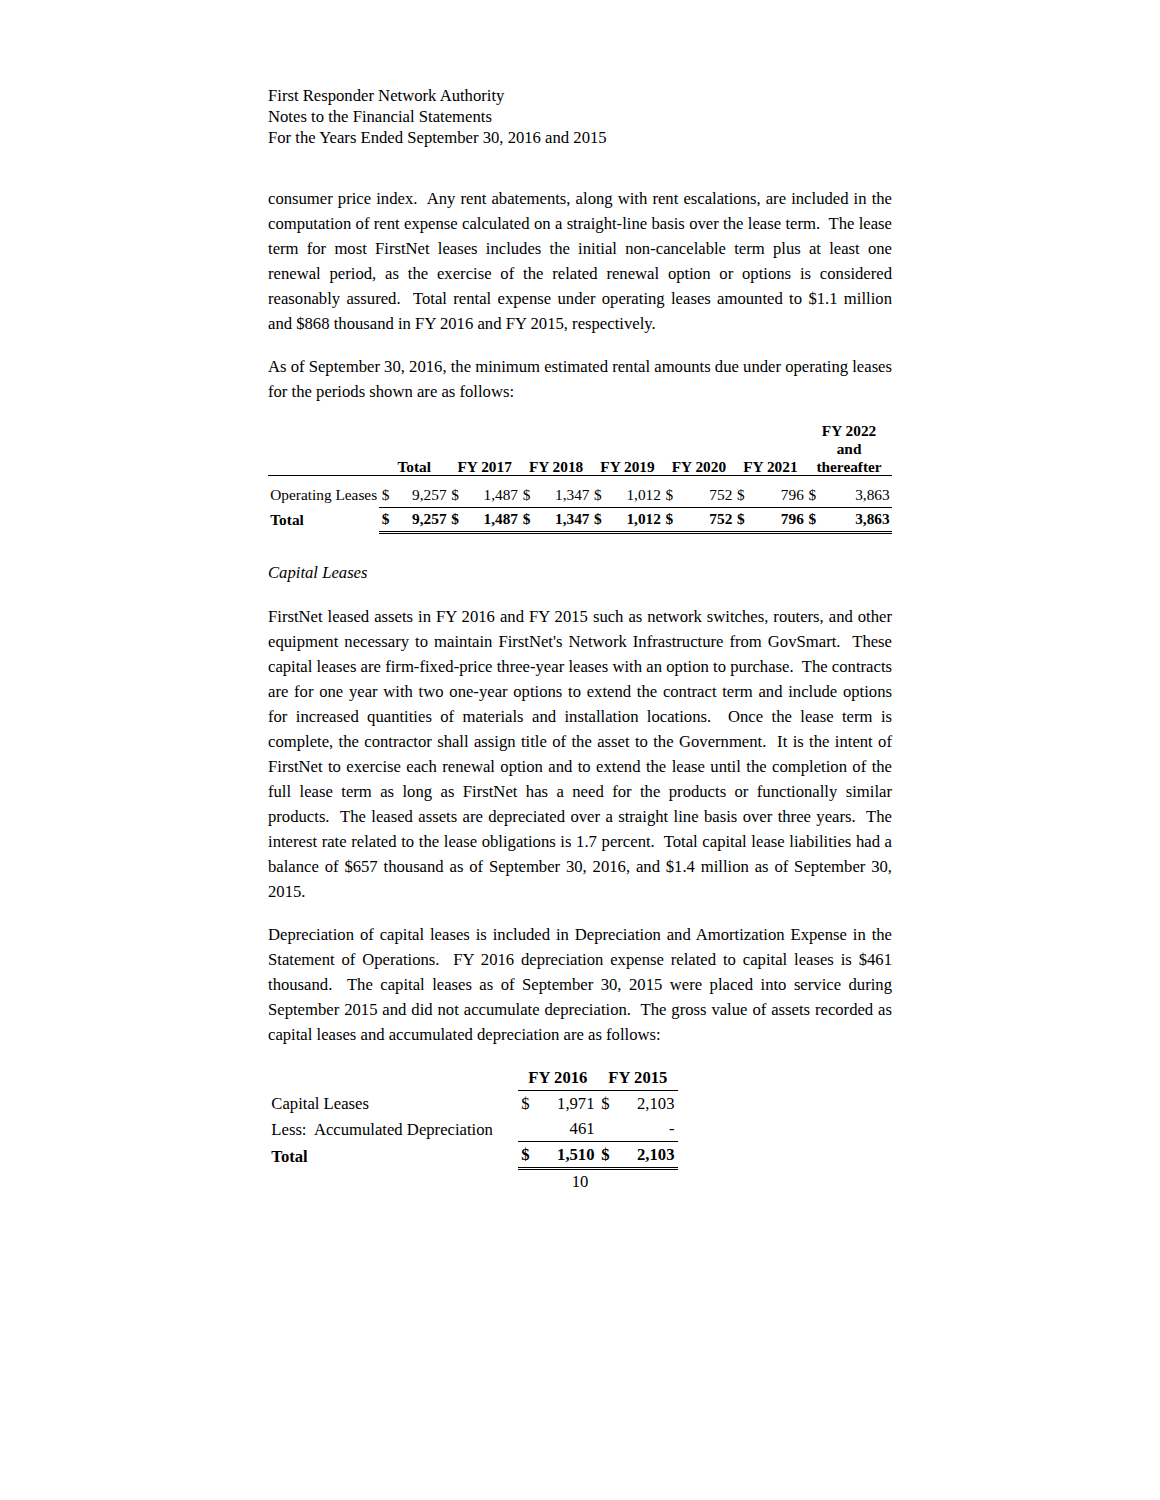First Responder Network Authority
Notes to the Financial Statements
For the Years Ended September 30, 2016 and 2015
consumer price index. Any rent abatements, along with rent escalations, are included in the computation of rent expense calculated on a straight-line basis over the lease term. The lease term for most FirstNet leases includes the initial non-cancelable term plus at least one renewal period, as the exercise of the related renewal option or options is considered reasonably assured. Total rental expense under operating leases amounted to $1.1 million and $868 thousand in FY 2016 and FY 2015, respectively.
As of September 30, 2016, the minimum estimated rental amounts due under operating leases for the periods shown are as follows:
| | | | | | | | FY 2022 and |
| --- | --- | --- | --- | --- | --- | --- | --- |
| | Total | FY 2017 | FY 2018 | FY 2019 | FY 2020 | FY 2021 | thereafter |
| Operating Leases | $ | 9,257 | $ | 1,487 | $ | 1,347 | $ | 1,012 | $ | 752 | $ | 796 | $ | 3,863 |
| Total | $ | 9,257 | $ | 1,487 | $ | 1,347 | $ | 1,012 | $ | 752 | $ | 796 | $ | 3,863 |
Capital Leases
FirstNet leased assets in FY 2016 and FY 2015 such as network switches, routers, and other equipment necessary to maintain FirstNet's Network Infrastructure from GovSmart. These capital leases are firm-fixed-price three-year leases with an option to purchase. The contracts are for one year with two one-year options to extend the contract term and include options for increased quantities of materials and installation locations. Once the lease term is complete, the contractor shall assign title of the asset to the Government. It is the intent of FirstNet to exercise each renewal option and to extend the lease until the completion of the full lease term as long as FirstNet has a need for the products or functionally similar products. The leased assets are depreciated over a straight line basis over three years. The interest rate related to the lease obligations is 1.7 percent. Total capital lease liabilities had a balance of $657 thousand as of September 30, 2016, and $1.4 million as of September 30, 2015.
Depreciation of capital leases is included in Depreciation and Amortization Expense in the Statement of Operations. FY 2016 depreciation expense related to capital leases is $461 thousand. The capital leases as of September 30, 2015 were placed into service during September 2015 and did not accumulate depreciation. The gross value of assets recorded as capital leases and accumulated depreciation are as follows:
| | FY 2016 | FY 2015 |
| --- | --- | --- |
| Capital Leases | $ | 1,971 | $ | 2,103 |
| Less: Accumulated Depreciation | | 461 | | - |
| Total | $ | 1,510 | $ | 2,103 |
10